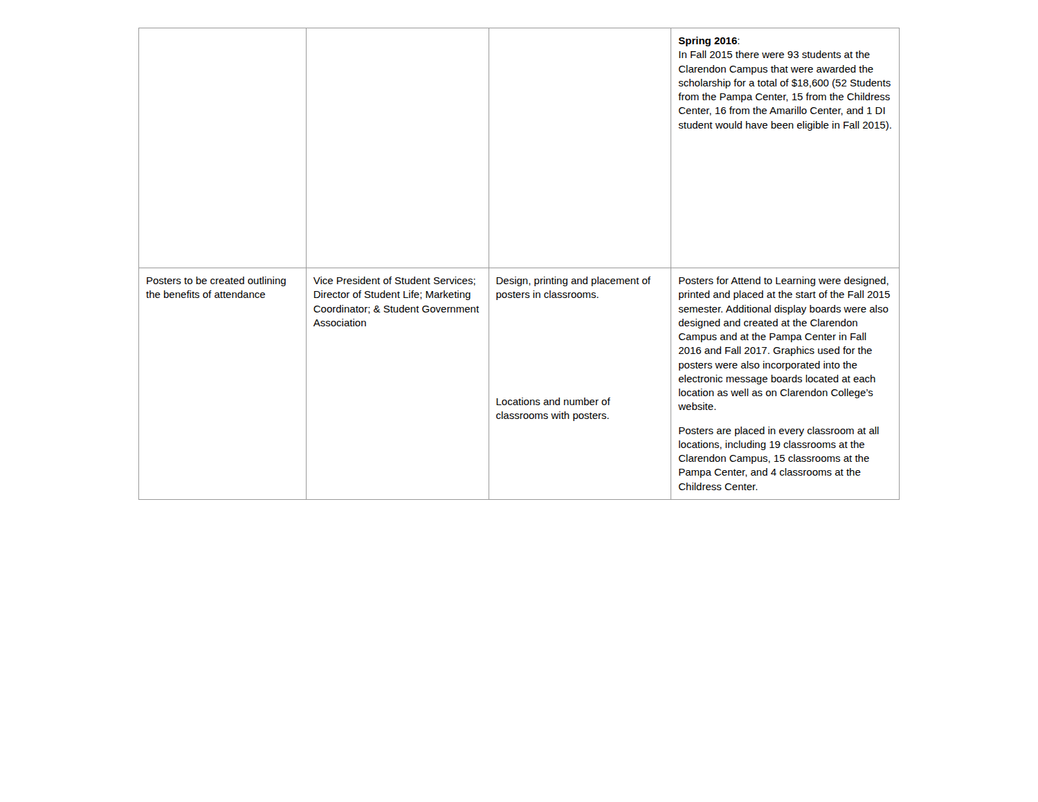| | | | Spring 2016 : In Fall 2015 there were 93 students at the Clarendon Campus that were awarded the scholarship for a total of $18,600 (52 Students from the Pampa Center, 15 from the Childress Center, 16 from the Amarillo Center, and 1 DI student would have been eligible in Fall 2015). |
| Posters to be created outlining the benefits of attendance | Vice President of Student Services; Director of Student Life; Marketing Coordinator; & Student Government Association | Design, printing and placement of posters in classrooms. Locations and number of classrooms with posters. | Posters for Attend to Learning were designed, printed and placed at the start of the Fall 2015 semester. Additional display boards were also designed and created at the Clarendon Campus and at the Pampa Center in Fall 2016 and Fall 2017. Graphics used for the posters were also incorporated into the electronic message boards located at each location as well as on Clarendon College’s website. Posters are placed in every classroom at all locations, including 19 classrooms at the Clarendon Campus, 15 classrooms at the Pampa Center, and 4 classrooms at the Childress Center. |